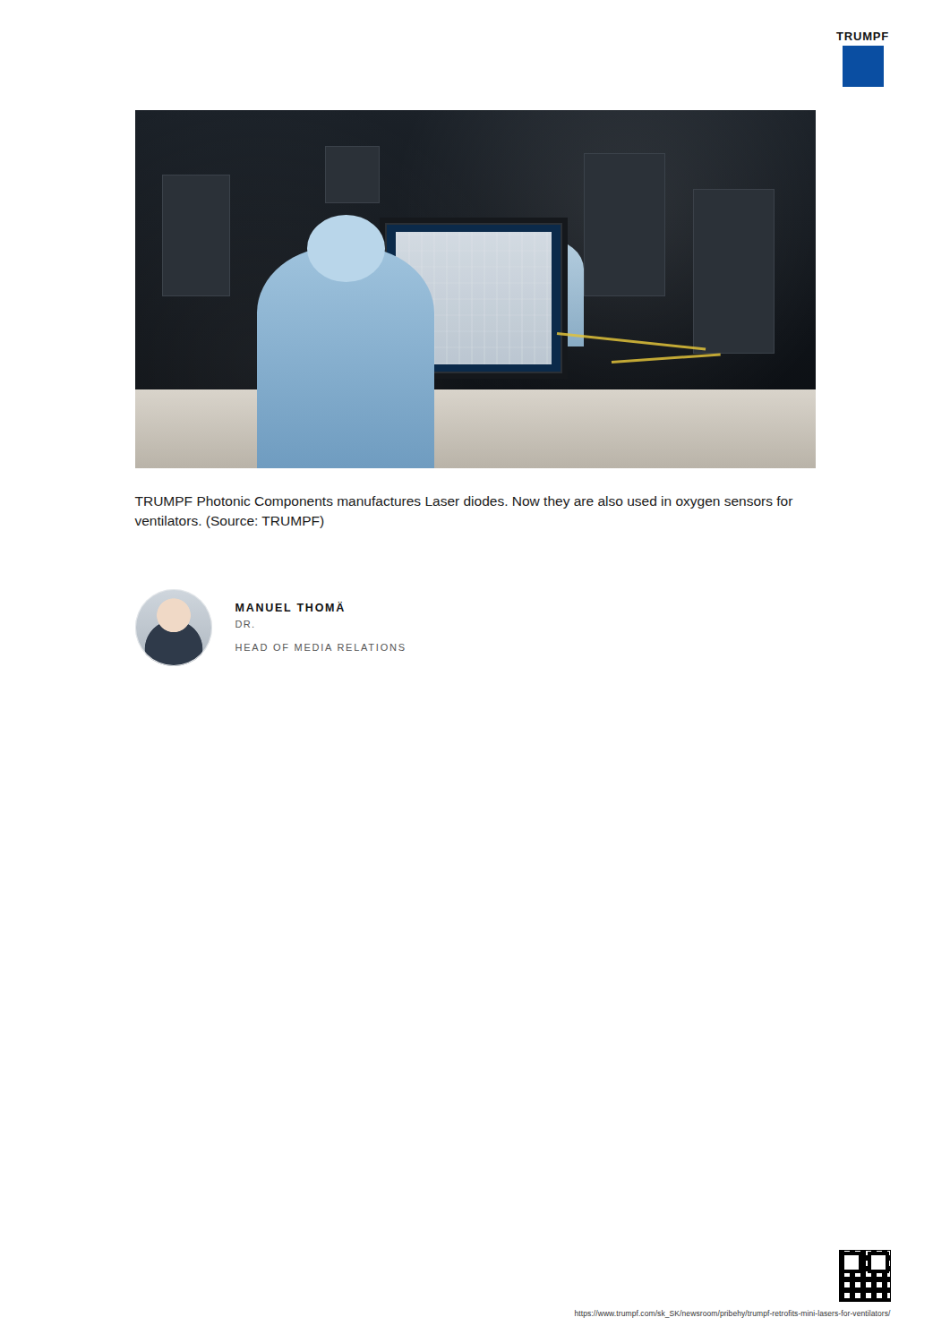TRUMPF
TRUMPF Photonic Components manufactures Laser diodes. Now they are also used in oxygen sensors for ventilators. (Source: TRUMPF)
Manuel Thomä
Dr.
Head of Media Relations
https://www.trumpf.com/sk_SK/newsroom/pribehy/trumpf-retrofits-mini-lasers-for-ventilators/